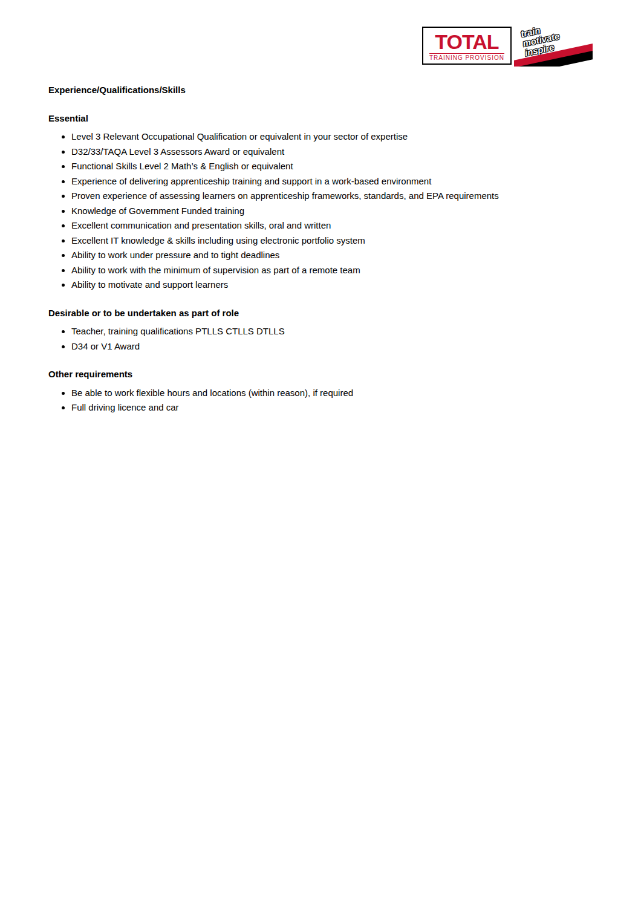TOTAL
TRAINING PROVISION
train
motivate
inspire
Experience/Qualifications/Skills
Essential
Level 3 Relevant Occupational Qualification or equivalent in your sector of expertise
D32/33/TAQA Level 3 Assessors Award or equivalent
Functional Skills Level 2 Math’s & English or equivalent
Experience of delivering apprenticeship training and support in a work-based environment
Proven experience of assessing learners on apprenticeship frameworks, standards, and EPA requirements
Knowledge of Government Funded training
Excellent communication and presentation skills, oral and written
Excellent IT knowledge & skills including using electronic portfolio system
Ability to work under pressure and to tight deadlines
Ability to work with the minimum of supervision as part of a remote team
Ability to motivate and support learners
Desirable or to be undertaken as part of role
Teacher, training qualifications PTLLS CTLLS DTLLS
D34 or V1 Award
Other requirements
Be able to work flexible hours and locations (within reason), if required
Full driving licence and car